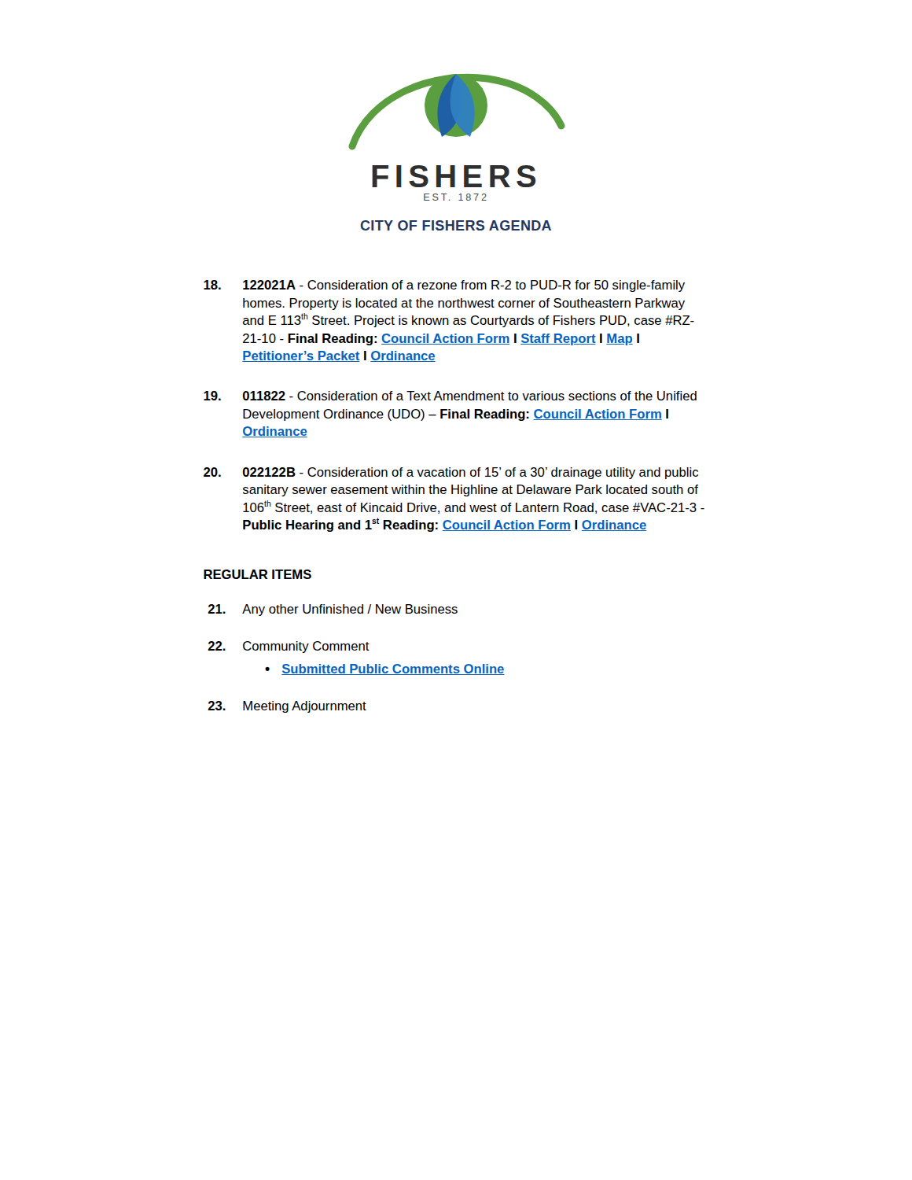FISHERS
EST. 1872
CITY OF FISHERS AGENDA
18. 122021A - Consideration of a rezone from R-2 to PUD-R for 50 single-family homes. Property is located at the northwest corner of Southeastern Parkway and E 113th Street. Project is known as Courtyards of Fishers PUD, case #RZ-21-10 - Final Reading: Council Action Form I Staff Report I Map I Petitioner’s Packet I Ordinance
19. 011822 - Consideration of a Text Amendment to various sections of the Unified Development Ordinance (UDO) – Final Reading: Council Action Form I Ordinance
20. 022122B - Consideration of a vacation of 15’ of a 30’ drainage utility and public sanitary sewer easement within the Highline at Delaware Park located south of 106th Street, east of Kincaid Drive, and west of Lantern Road, case #VAC-21-3 - Public Hearing and 1st Reading: Council Action Form I Ordinance
REGULAR ITEMS
21. Any other Unfinished / New Business
22. Community Comment
Submitted Public Comments Online
23. Meeting Adjournment